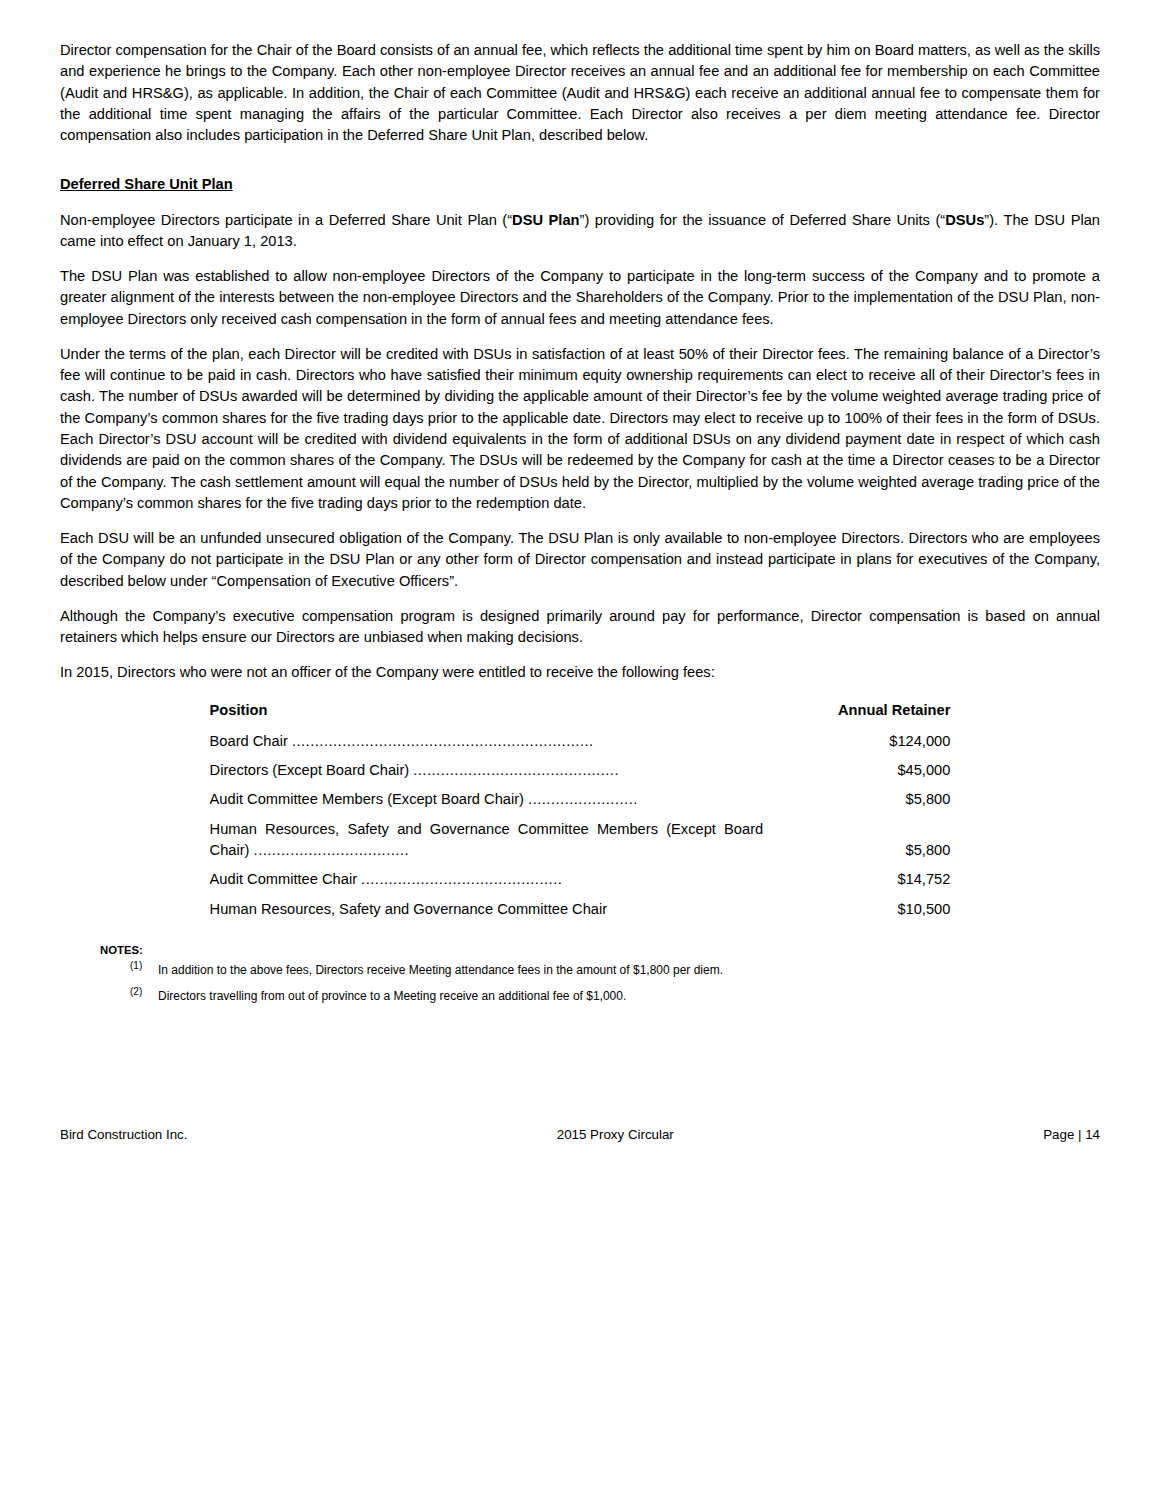Director compensation for the Chair of the Board consists of an annual fee, which reflects the additional time spent by him on Board matters, as well as the skills and experience he brings to the Company. Each other non-employee Director receives an annual fee and an additional fee for membership on each Committee (Audit and HRS&G), as applicable. In addition, the Chair of each Committee (Audit and HRS&G) each receive an additional annual fee to compensate them for the additional time spent managing the affairs of the particular Committee. Each Director also receives a per diem meeting attendance fee. Director compensation also includes participation in the Deferred Share Unit Plan, described below.
Deferred Share Unit Plan
Non-employee Directors participate in a Deferred Share Unit Plan (“DSU Plan”) providing for the issuance of Deferred Share Units (“DSUs”). The DSU Plan came into effect on January 1, 2013.
The DSU Plan was established to allow non-employee Directors of the Company to participate in the long-term success of the Company and to promote a greater alignment of the interests between the non-employee Directors and the Shareholders of the Company. Prior to the implementation of the DSU Plan, non-employee Directors only received cash compensation in the form of annual fees and meeting attendance fees.
Under the terms of the plan, each Director will be credited with DSUs in satisfaction of at least 50% of their Director fees. The remaining balance of a Director’s fee will continue to be paid in cash. Directors who have satisfied their minimum equity ownership requirements can elect to receive all of their Director’s fees in cash. The number of DSUs awarded will be determined by dividing the applicable amount of their Director’s fee by the volume weighted average trading price of the Company’s common shares for the five trading days prior to the applicable date. Directors may elect to receive up to 100% of their fees in the form of DSUs. Each Director’s DSU account will be credited with dividend equivalents in the form of additional DSUs on any dividend payment date in respect of which cash dividends are paid on the common shares of the Company. The DSUs will be redeemed by the Company for cash at the time a Director ceases to be a Director of the Company. The cash settlement amount will equal the number of DSUs held by the Director, multiplied by the volume weighted average trading price of the Company’s common shares for the five trading days prior to the redemption date.
Each DSU will be an unfunded unsecured obligation of the Company. The DSU Plan is only available to non-employee Directors. Directors who are employees of the Company do not participate in the DSU Plan or any other form of Director compensation and instead participate in plans for executives of the Company, described below under “Compensation of Executive Officers”.
Although the Company’s executive compensation program is designed primarily around pay for performance, Director compensation is based on annual retainers which helps ensure our Directors are unbiased when making decisions.
In 2015, Directors who were not an officer of the Company were entitled to receive the following fees:
| Position | Annual Retainer |
| --- | --- |
| Board Chair .................................................................. | $124,000 |
| Directors (Except Board Chair) ............................................. | $45,000 |
| Audit Committee Members (Except Board Chair) ........................ | $5,800 |
| Human Resources, Safety and Governance Committee Members (Except Board Chair) .................................. | $5,800 |
| Audit Committee Chair ............................................ | $14,752 |
| Human Resources, Safety and Governance Committee Chair | $10,500 |
NOTES:
In addition to the above fees, Directors receive Meeting attendance fees in the amount of $1,800 per diem.
Directors travelling from out of province to a Meeting receive an additional fee of $1,000.
Bird Construction Inc. 2015 Proxy Circular Page | 14